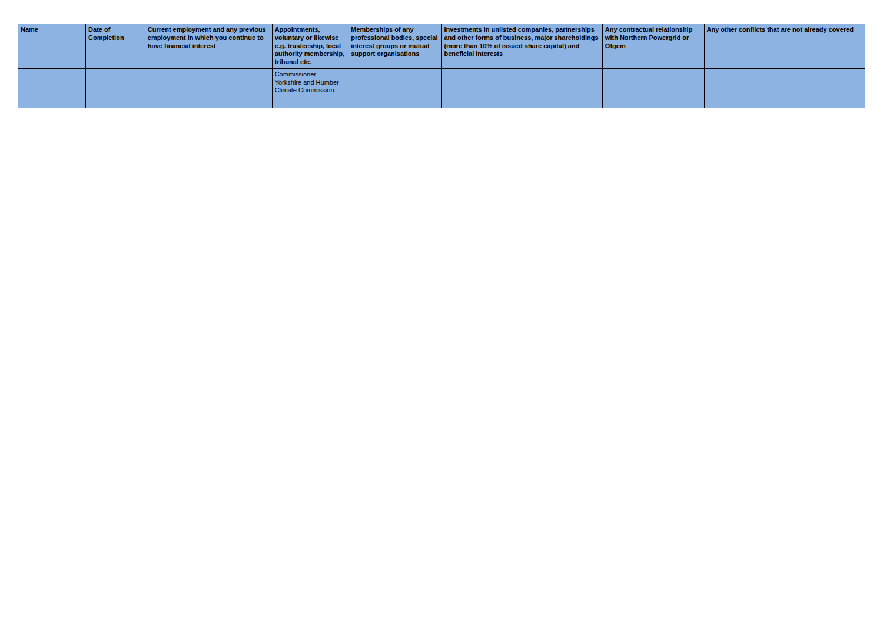| Name | Date of Completion | Current employment and any previous employment in which you continue to have financial interest | Appointments, voluntary or likewise e.g. trusteeship, local authority membership, tribunal etc. | Memberships of any professional bodies, special interest groups or mutual support organisations | Investments in unlisted companies, partnerships and other forms of business, major shareholdings (more than 10% of issued share capital) and beneficial interests | Any contractual relationship with Northern Powergrid or Ofgem | Any other conflicts that are not already covered |
| --- | --- | --- | --- | --- | --- | --- | --- |
| | | | Commissioner – Yorkshire and Humber Climate Commission. | | | | |